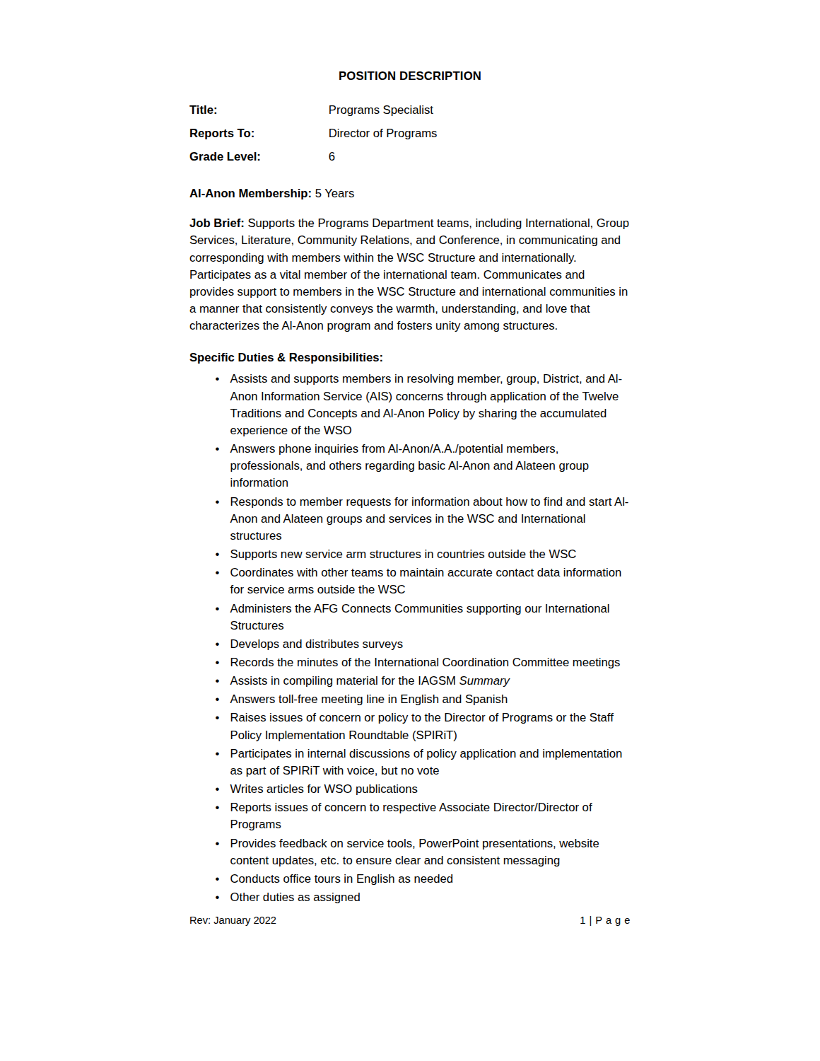POSITION DESCRIPTION
| Title: | Programs Specialist |
| Reports To: | Director of Programs |
| Grade Level: | 6 |
Al-Anon Membership: 5 Years
Job Brief: Supports the Programs Department teams, including International, Group Services, Literature, Community Relations, and Conference, in communicating and corresponding with members within the WSC Structure and internationally. Participates as a vital member of the international team. Communicates and provides support to members in the WSC Structure and international communities in a manner that consistently conveys the warmth, understanding, and love that characterizes the Al-Anon program and fosters unity among structures.
Specific Duties & Responsibilities:
Assists and supports members in resolving member, group, District, and Al-Anon Information Service (AIS) concerns through application of the Twelve Traditions and Concepts and Al-Anon Policy by sharing the accumulated experience of the WSO
Answers phone inquiries from Al-Anon/A.A./potential members, professionals, and others regarding basic Al-Anon and Alateen group information
Responds to member requests for information about how to find and start Al-Anon and Alateen groups and services in the WSC and International structures
Supports new service arm structures in countries outside the WSC
Coordinates with other teams to maintain accurate contact data information for service arms outside the WSC
Administers the AFG Connects Communities supporting our International Structures
Develops and distributes surveys
Records the minutes of the International Coordination Committee meetings
Assists in compiling material for the IAGSM Summary
Answers toll-free meeting line in English and Spanish
Raises issues of concern or policy to the Director of Programs or the Staff Policy Implementation Roundtable (SPIRiT)
Participates in internal discussions of policy application and implementation as part of SPIRiT with voice, but no vote
Writes articles for WSO publications
Reports issues of concern to respective Associate Director/Director of Programs
Provides feedback on service tools, PowerPoint presentations, website content updates, etc. to ensure clear and consistent messaging
Conducts office tours in English as needed
Other duties as assigned
Rev: January 2022 1 | P a g e